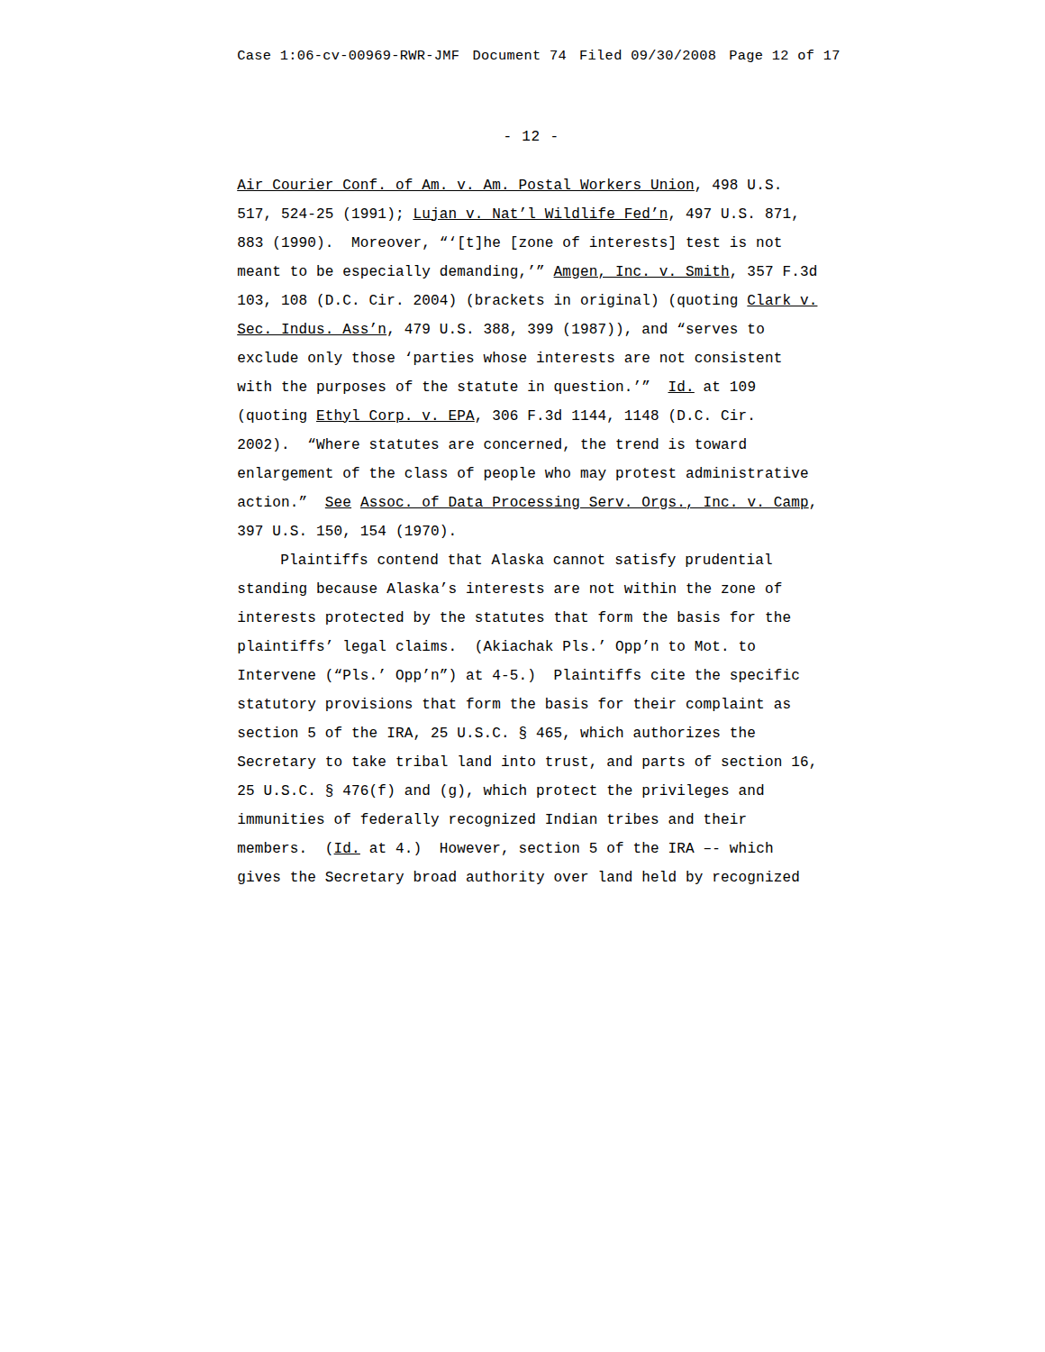Case 1:06-cv-00969-RWR-JMF Document 74 Filed 09/30/2008 Page 12 of 17
- 12 -
Air Courier Conf. of Am. v. Am. Postal Workers Union, 498 U.S. 517, 524-25 (1991); Lujan v. Nat’l Wildlife Fed’n, 497 U.S. 871, 883 (1990). Moreover, “‘[t]he [zone of interests] test is not meant to be especially demanding,’” Amgen, Inc. v. Smith, 357 F.3d 103, 108 (D.C. Cir. 2004) (brackets in original) (quoting Clark v. Sec. Indus. Ass’n, 479 U.S. 388, 399 (1987)), and “serves to exclude only those ‘parties whose interests are not consistent with the purposes of the statute in question.’” Id. at 109 (quoting Ethyl Corp. v. EPA, 306 F.3d 1144, 1148 (D.C. Cir. 2002). “Where statutes are concerned, the trend is toward enlargement of the class of people who may protest administrative action.” See Assoc. of Data Processing Serv. Orgs., Inc. v. Camp, 397 U.S. 150, 154 (1970).
Plaintiffs contend that Alaska cannot satisfy prudential standing because Alaska’s interests are not within the zone of interests protected by the statutes that form the basis for the plaintiffs’ legal claims. (Akiachak Pls.’ Opp’n to Mot. to Intervene (“Pls.’ Opp’n”) at 4-5.) Plaintiffs cite the specific statutory provisions that form the basis for their complaint as section 5 of the IRA, 25 U.S.C. § 465, which authorizes the Secretary to take tribal land into trust, and parts of section 16, 25 U.S.C. § 476(f) and (g), which protect the privileges and immunities of federally recognized Indian tribes and their members. (Id. at 4.) However, section 5 of the IRA –- which gives the Secretary broad authority over land held by recognized